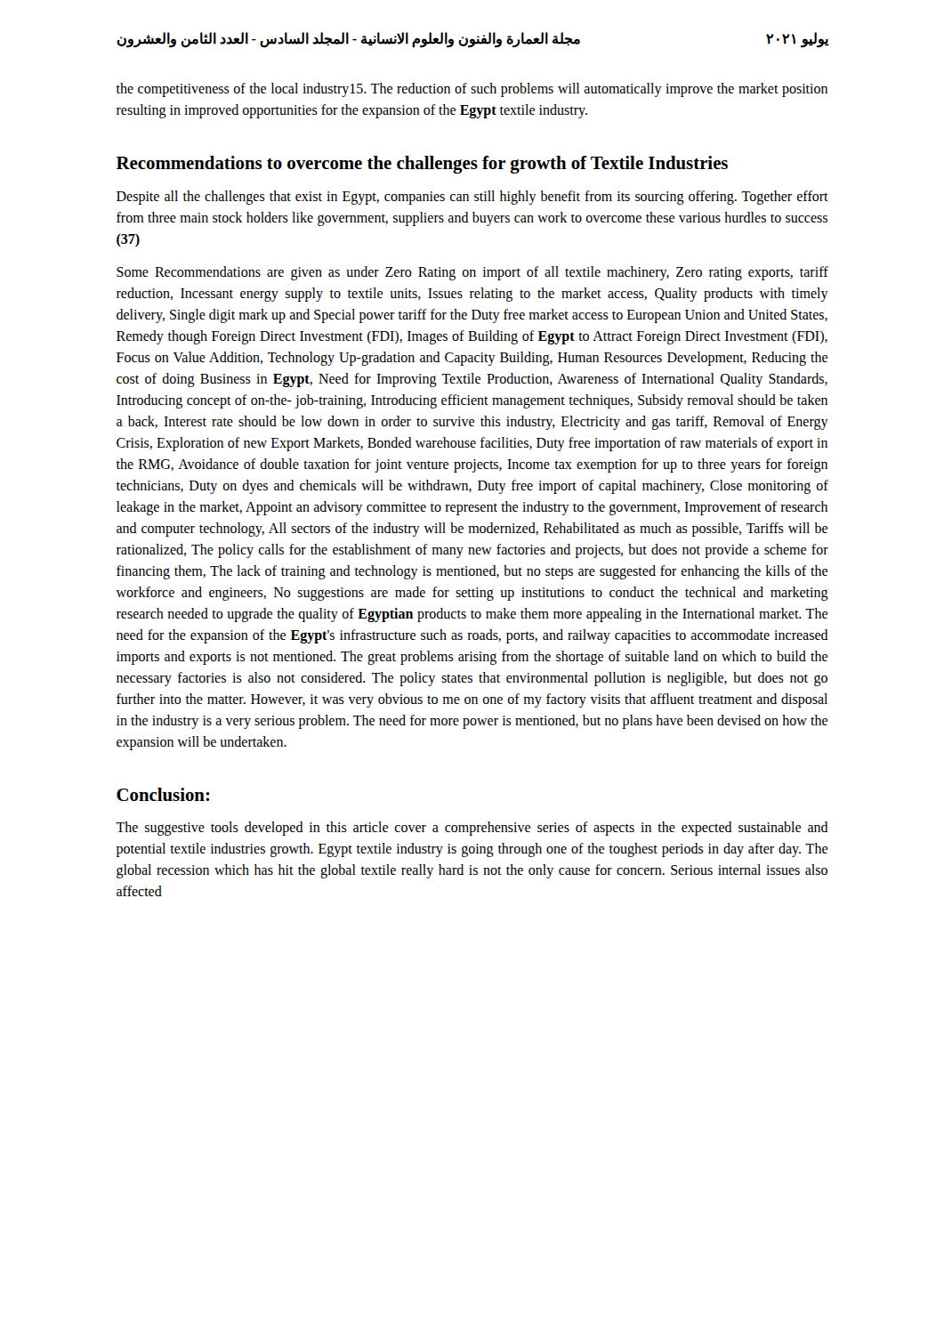يوليو ٢٠٢١ مجلة العمارة والفنون والعلوم الانسانية - المجلد السادس - العدد الثامن والعشرون
the competitiveness of the local industry15. The reduction of such problems will automatically improve the market position resulting in improved opportunities for the expansion of the Egypt textile industry.
Recommendations to overcome the challenges for growth of Textile Industries
Despite all the challenges that exist in Egypt, companies can still highly benefit from its sourcing offering. Together effort from three main stock holders like government, suppliers and buyers can work to overcome these various hurdles to success (37)
Some Recommendations are given as under Zero Rating on import of all textile machinery, Zero rating exports, tariff reduction, Incessant energy supply to textile units, Issues relating to the market access, Quality products with timely delivery, Single digit mark up and Special power tariff for the Duty free market access to European Union and United States, Remedy though Foreign Direct Investment (FDI), Images of Building of Egypt to Attract Foreign Direct Investment (FDI), Focus on Value Addition, Technology Up-gradation and Capacity Building, Human Resources Development, Reducing the cost of doing Business in Egypt, Need for Improving Textile Production, Awareness of International Quality Standards, Introducing concept of on-the- job-training, Introducing efficient management techniques, Subsidy removal should be taken a back, Interest rate should be low down in order to survive this industry, Electricity and gas tariff, Removal of Energy Crisis, Exploration of new Export Markets, Bonded warehouse facilities, Duty free importation of raw materials of export in the RMG, Avoidance of double taxation for joint venture projects, Income tax exemption for up to three years for foreign technicians, Duty on dyes and chemicals will be withdrawn, Duty free import of capital machinery, Close monitoring of leakage in the market, Appoint an advisory committee to represent the industry to the government, Improvement of research and computer technology, All sectors of the industry will be modernized, Rehabilitated as much as possible, Tariffs will be rationalized, The policy calls for the establishment of many new factories and projects, but does not provide a scheme for financing them, The lack of training and technology is mentioned, but no steps are suggested for enhancing the kills of the workforce and engineers, No suggestions are made for setting up institutions to conduct the technical and marketing research needed to upgrade the quality of Egyptian products to make them more appealing in the International market. The need for the expansion of the Egypt's infrastructure such as roads, ports, and railway capacities to accommodate increased imports and exports is not mentioned. The great problems arising from the shortage of suitable land on which to build the necessary factories is also not considered. The policy states that environmental pollution is negligible, but does not go further into the matter. However, it was very obvious to me on one of my factory visits that affluent treatment and disposal in the industry is a very serious problem. The need for more power is mentioned, but no plans have been devised on how the expansion will be undertaken.
Conclusion:
The suggestive tools developed in this article cover a comprehensive series of aspects in the expected sustainable and potential textile industries growth. Egypt textile industry is going through one of the toughest periods in day after day. The global recession which has hit the global textile really hard is not the only cause for concern. Serious internal issues also affected